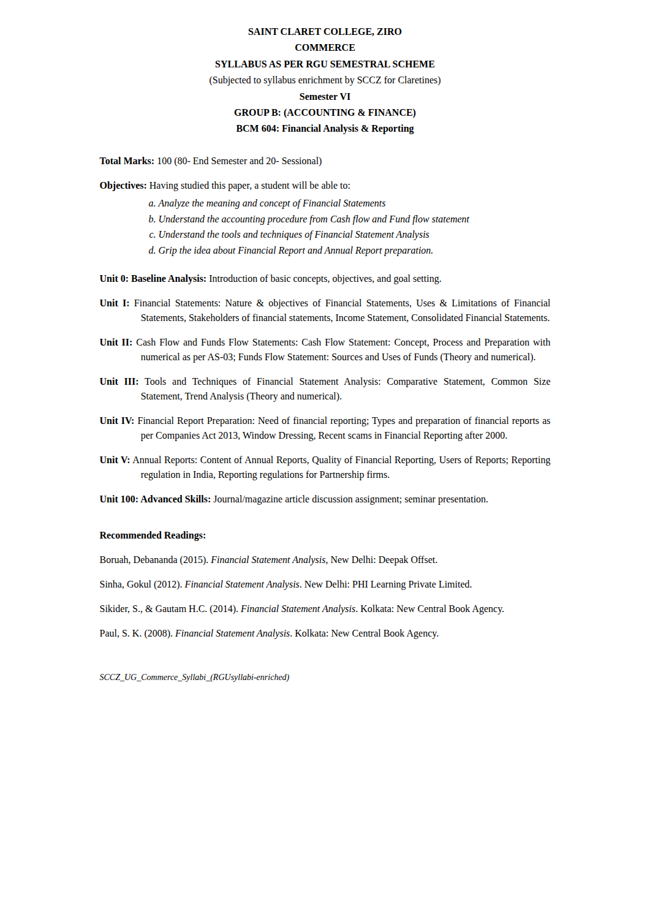SAINT CLARET COLLEGE, ZIRO
COMMERCE
SYLLABUS AS PER RGU SEMESTRAL SCHEME
(Subjected to syllabus enrichment by SCCZ for Claretines)
Semester VI
GROUP B: (ACCOUNTING & FINANCE)
BCM 604: Financial Analysis & Reporting
Total Marks: 100 (80- End Semester and 20- Sessional)
Objectives: Having studied this paper, a student will be able to:
Analyze the meaning and concept of Financial Statements
Understand the accounting procedure from Cash flow and Fund flow statement
Understand the tools and techniques of Financial Statement Analysis
Grip the idea about Financial Report and Annual Report preparation.
Unit 0: Baseline Analysis: Introduction of basic concepts, objectives, and goal setting.
Unit I: Financial Statements: Nature & objectives of Financial Statements, Uses & Limitations of Financial Statements, Stakeholders of financial statements, Income Statement, Consolidated Financial Statements.
Unit II: Cash Flow and Funds Flow Statements: Cash Flow Statement: Concept, Process and Preparation with numerical as per AS-03; Funds Flow Statement: Sources and Uses of Funds (Theory and numerical).
Unit III: Tools and Techniques of Financial Statement Analysis: Comparative Statement, Common Size Statement, Trend Analysis (Theory and numerical).
Unit IV: Financial Report Preparation: Need of financial reporting; Types and preparation of financial reports as per Companies Act 2013, Window Dressing, Recent scams in Financial Reporting after 2000.
Unit V: Annual Reports: Content of Annual Reports, Quality of Financial Reporting, Users of Reports; Reporting regulation in India, Reporting regulations for Partnership firms.
Unit 100: Advanced Skills: Journal/magazine article discussion assignment; seminar presentation.
Recommended Readings:
Boruah, Debananda (2015). Financial Statement Analysis, New Delhi: Deepak Offset.
Sinha, Gokul (2012). Financial Statement Analysis. New Delhi: PHI Learning Private Limited.
Sikider, S., & Gautam H.C. (2014). Financial Statement Analysis. Kolkata: New Central Book Agency.
Paul, S. K. (2008). Financial Statement Analysis. Kolkata: New Central Book Agency.
SCCZ_UG_Commerce_Syllabi_(RGUsyllabi-enriched)